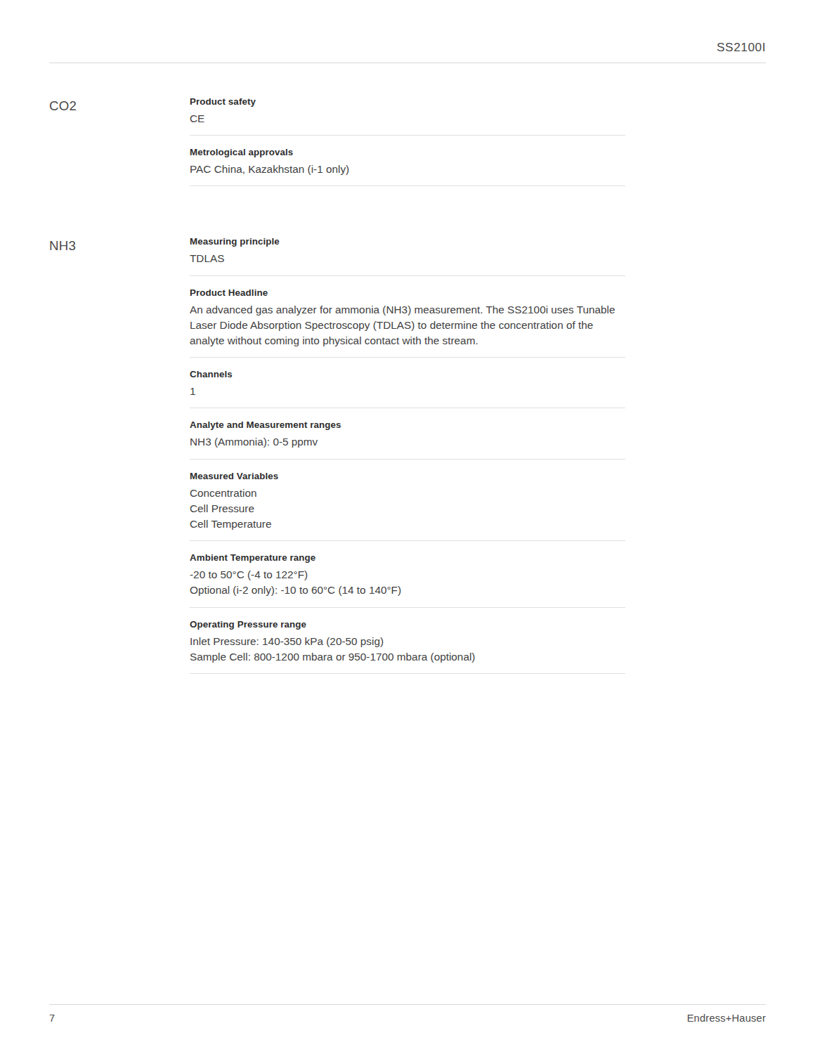SS2100I
CO2
Product safety
CE
Metrological approvals
PAC China, Kazakhstan (i-1 only)
NH3
Measuring principle
TDLAS
Product Headline
An advanced gas analyzer for ammonia (NH3) measurement. The SS2100i uses Tunable Laser Diode Absorption Spectroscopy (TDLAS) to determine the concentration of the analyte without coming into physical contact with the stream.
Channels
1
Analyte and Measurement ranges
NH3 (Ammonia): 0-5 ppmv
Measured Variables
Concentration
Cell Pressure
Cell Temperature
Ambient Temperature range
-20 to 50°C (-4 to 122°F)
Optional (i-2 only): -10 to 60°C (14 to 140°F)
Operating Pressure range
Inlet Pressure: 140-350 kPa (20-50 psig)
Sample Cell: 800-1200 mbara or 950-1700 mbara (optional)
7
Endress+Hauser